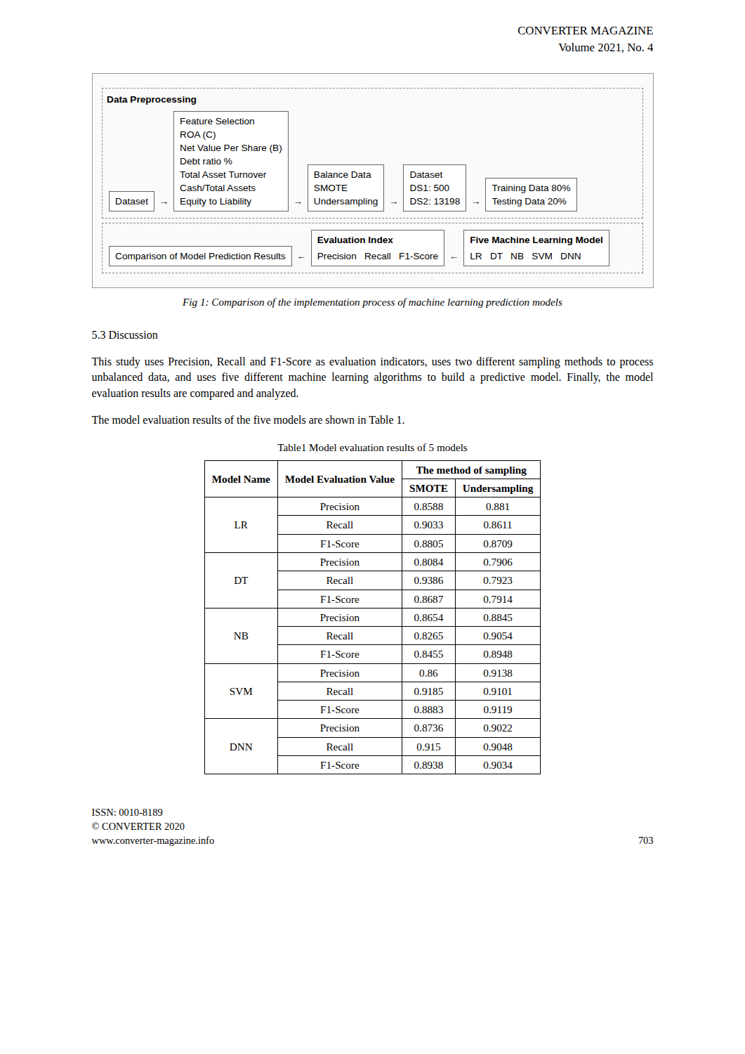CONVERTER MAGAZINE Volume 2021, No. 4
Data Preprocessing Dataset → Feature Selection
ROA (C)
Net Value Per Share (B)
Debt ratio %
Total Asset Turnover
Cash/Total Assets
Equity to Liability → Balance Data
SMOTE
Undersampling → Dataset
DS1: 500
DS2: 13198 → Training Data 80%
Testing Data 20%
Comparison of Model Prediction Results ← Evaluation Index Precision Recall F1-Score ← Five Machine Learning Model LR DT NB SVM DNN
Fig 1: Comparison of the implementation process of machine learning prediction models
5.3 Discussion
This study uses Precision, Recall and F1-Score as evaluation indicators, uses two different sampling methods to process unbalanced data, and uses five different machine learning algorithms to build a predictive model. Finally, the model evaluation results are compared and analyzed.
The model evaluation results of the five models are shown in Table 1.
Table1 Model evaluation results of 5 models
| Model Name | Model Evaluation Value | The method of sampling |
| --- | --- | --- |
| SMOTE | Undersampling |
| LR | Precision | 0.8588 | 0.881 |
| Recall | 0.9033 | 0.8611 |
| F1-Score | 0.8805 | 0.8709 |
| DT | Precision | 0.8084 | 0.7906 |
| Recall | 0.9386 | 0.7923 |
| F1-Score | 0.8687 | 0.7914 |
| NB | Precision | 0.8654 | 0.8845 |
| Recall | 0.8265 | 0.9054 |
| F1-Score | 0.8455 | 0.8948 |
| SVM | Precision | 0.86 | 0.9138 |
| Recall | 0.9185 | 0.9101 |
| F1-Score | 0.8883 | 0.9119 |
| DNN | Precision | 0.8736 | 0.9022 |
| Recall | 0.915 | 0.9048 |
| F1-Score | 0.8938 | 0.9034 |
ISSN: 0010-8189
© CONVERTER 2020
www.converter-magazine.info
703